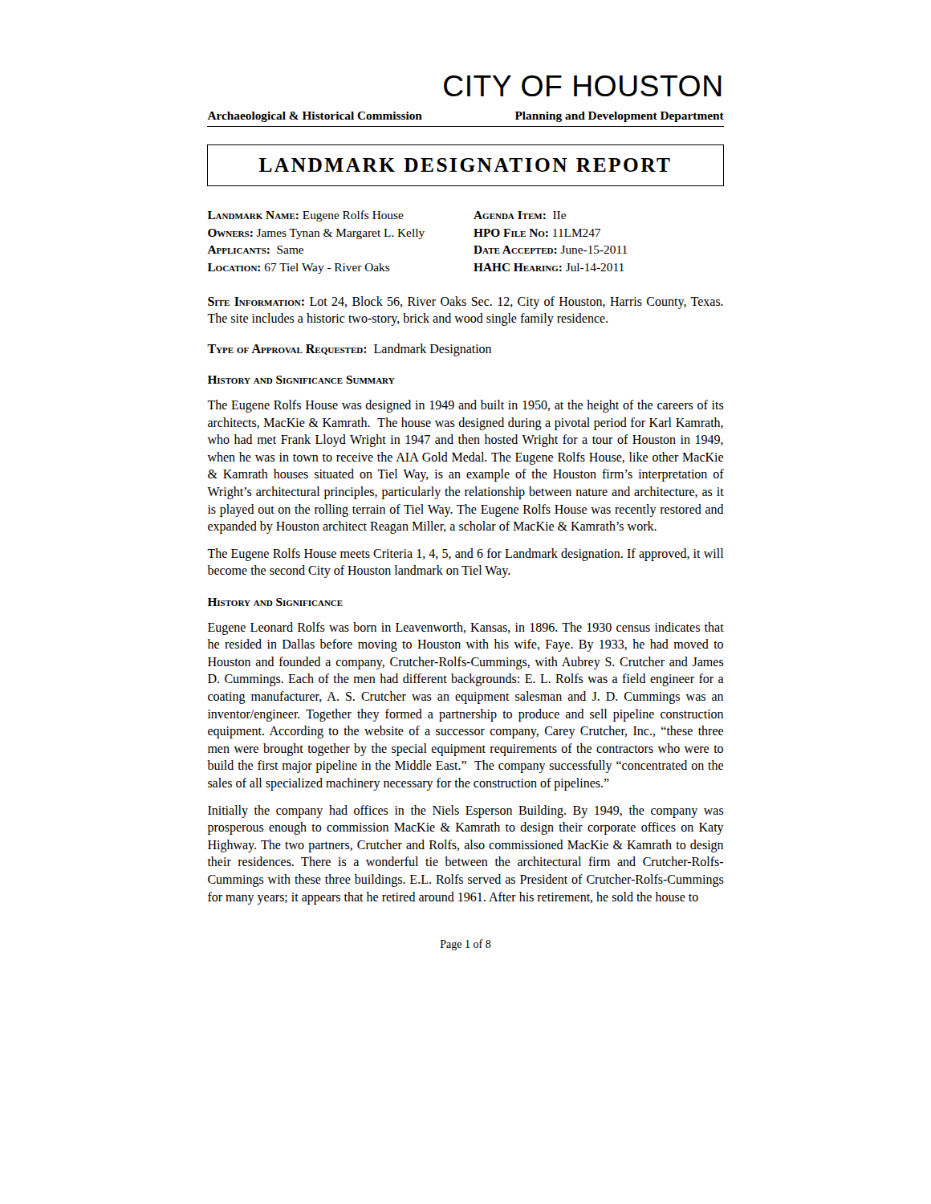CITY OF HOUSTON
Archaeological & Historical Commission
Planning and Development Department
LANDMARK DESIGNATION REPORT
| Landmark Name: Eugene Rolfs House | Agenda Item: IIe |
| Owners: James Tynan & Margaret L. Kelly | HPO F ile N o : 11LM247 |
| Applicants: Same | Date Accepted: June-15-2011 |
| Location: 67 Tiel Way - River Oaks | HAHC Hearing: Jul-14-2011 |
Site Information: Lot 24, Block 56, River Oaks Sec. 12, City of Houston, Harris County, Texas. The site includes a historic two-story, brick and wood single family residence.
Type of Approval Requested: Landmark Designation
History and Significance Summary
The Eugene Rolfs House was designed in 1949 and built in 1950, at the height of the careers of its architects, MacKie & Kamrath. The house was designed during a pivotal period for Karl Kamrath, who had met Frank Lloyd Wright in 1947 and then hosted Wright for a tour of Houston in 1949, when he was in town to receive the AIA Gold Medal. The Eugene Rolfs House, like other MacKie & Kamrath houses situated on Tiel Way, is an example of the Houston firm’s interpretation of Wright’s architectural principles, particularly the relationship between nature and architecture, as it is played out on the rolling terrain of Tiel Way. The Eugene Rolfs House was recently restored and expanded by Houston architect Reagan Miller, a scholar of MacKie & Kamrath’s work.
The Eugene Rolfs House meets Criteria 1, 4, 5, and 6 for Landmark designation. If approved, it will become the second City of Houston landmark on Tiel Way.
History and Significance
Eugene Leonard Rolfs was born in Leavenworth, Kansas, in 1896. The 1930 census indicates that he resided in Dallas before moving to Houston with his wife, Faye. By 1933, he had moved to Houston and founded a company, Crutcher-Rolfs-Cummings, with Aubrey S. Crutcher and James D. Cummings. Each of the men had different backgrounds: E. L. Rolfs was a field engineer for a coating manufacturer, A. S. Crutcher was an equipment salesman and J. D. Cummings was an inventor/engineer. Together they formed a partnership to produce and sell pipeline construction equipment. According to the website of a successor company, Carey Crutcher, Inc., “these three men were brought together by the special equipment requirements of the contractors who were to build the first major pipeline in the Middle East.” The company successfully “concentrated on the sales of all specialized machinery necessary for the construction of pipelines.”
Initially the company had offices in the Niels Esperson Building. By 1949, the company was prosperous enough to commission MacKie & Kamrath to design their corporate offices on Katy Highway. The two partners, Crutcher and Rolfs, also commissioned MacKie & Kamrath to design their residences. There is a wonderful tie between the architectural firm and Crutcher-Rolfs-Cummings with these three buildings. E.L. Rolfs served as President of Crutcher-Rolfs-Cummings for many years; it appears that he retired around 1961. After his retirement, he sold the house to
Page 1 of 8